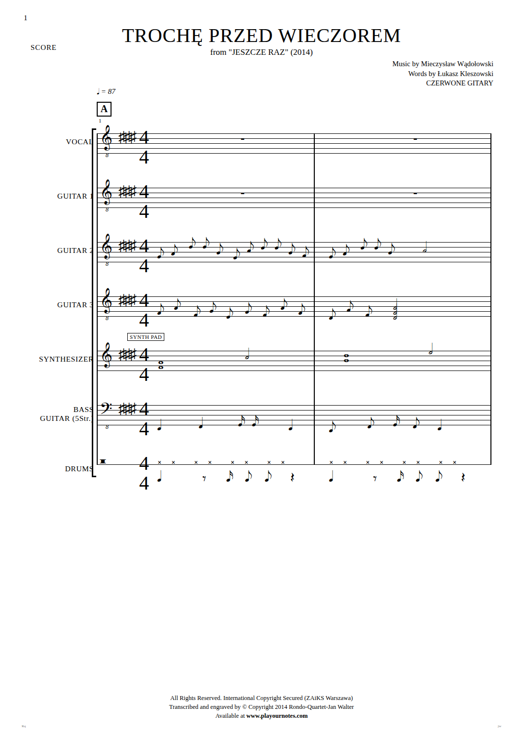1
SCORE
Trochę przed wieczorem
from "JESZCZE RAZ" (2014)
Music by Mieczysław Wądołowski
Words by Łukasz Kleszowski
CZERWONE GITARY
𝅘𝅥 = 87
A
1
VOCAL
GUITAR 1
GUITAR 2
GUITAR 3
SYNTHESIZER
BASS
GUITAR (5Str.)
DRUMS
𝄞 8 ♯♯♯ 4
4 𝄻 𝄻
𝄞 8 ♯♯♯ 4
4 𝄻 𝄻
𝄞 8 ♯♯♯ 4
4 𝅘𝅥𝅮 𝅘𝅥𝅮 𝅘𝅥𝅮 𝅘𝅥𝅮 𝅘𝅥𝅮 𝅘𝅥𝅮 𝅘𝅥𝅮 𝅘𝅥𝅮 𝅘𝅥𝅮 𝅘𝅥𝅮 𝅘𝅥𝅮 𝅘𝅥𝅮 𝅘𝅥𝅮 𝅘𝅥𝅮 𝅘𝅥𝅮 𝅘𝅥𝅮 𝅗𝅥
𝄞 8 ♯♯♯ 4
4 𝅘𝅥𝅮 𝅘𝅥𝅮 𝅘𝅥𝅮 𝅘𝅥𝅮 𝅘𝅥𝅮 𝅘𝅥𝅮 𝅘𝅥𝅮 𝅘𝅥𝅮 𝅘𝅥𝅮 𝅘𝅥𝅮 𝅘𝅥𝅮 𝅘𝅥𝅮 𝅗𝅥 𝅗𝅥 𝅗𝅥
𝄞 ♯♯♯ 4
4
SYNTH PAD
𝅝 𝅝 𝅗𝅥 𝅝 𝅝 𝅗𝅥
𝄢 8 ♯♯♯ 4
4 𝅘𝅥 𝅘𝅥 𝅘𝅥𝅯 𝅘𝅥𝅯 𝅘𝅥 𝅘𝅥𝅮 𝅘𝅥𝅮 𝅘𝅥𝅯 𝅘𝅥𝅮 𝅘𝅥
𝄺 4
4 𝅃 𝅃 𝅃 𝅃 𝅃 𝅃 𝅃 𝅃 𝅃 𝅃 𝅃 𝅃 𝅃 𝅃 𝅃 𝅃 𝅘𝅥 𝄾 𝅘𝅥𝅯 𝅘𝅥𝅮 𝅘𝅥𝅮 𝄽 𝅘𝅥 𝄾 𝅘𝅥𝅯 𝅘𝅥𝅮 𝅘𝅥𝅮 𝄽
All Rights Reserved. International Copyright Secured (ZAiKS Warszawa)
Transcribed and engraved by © Copyright 2014 Rondo-Quartet-Jan Walter
Available at www.playournotes.com
Rq
jw